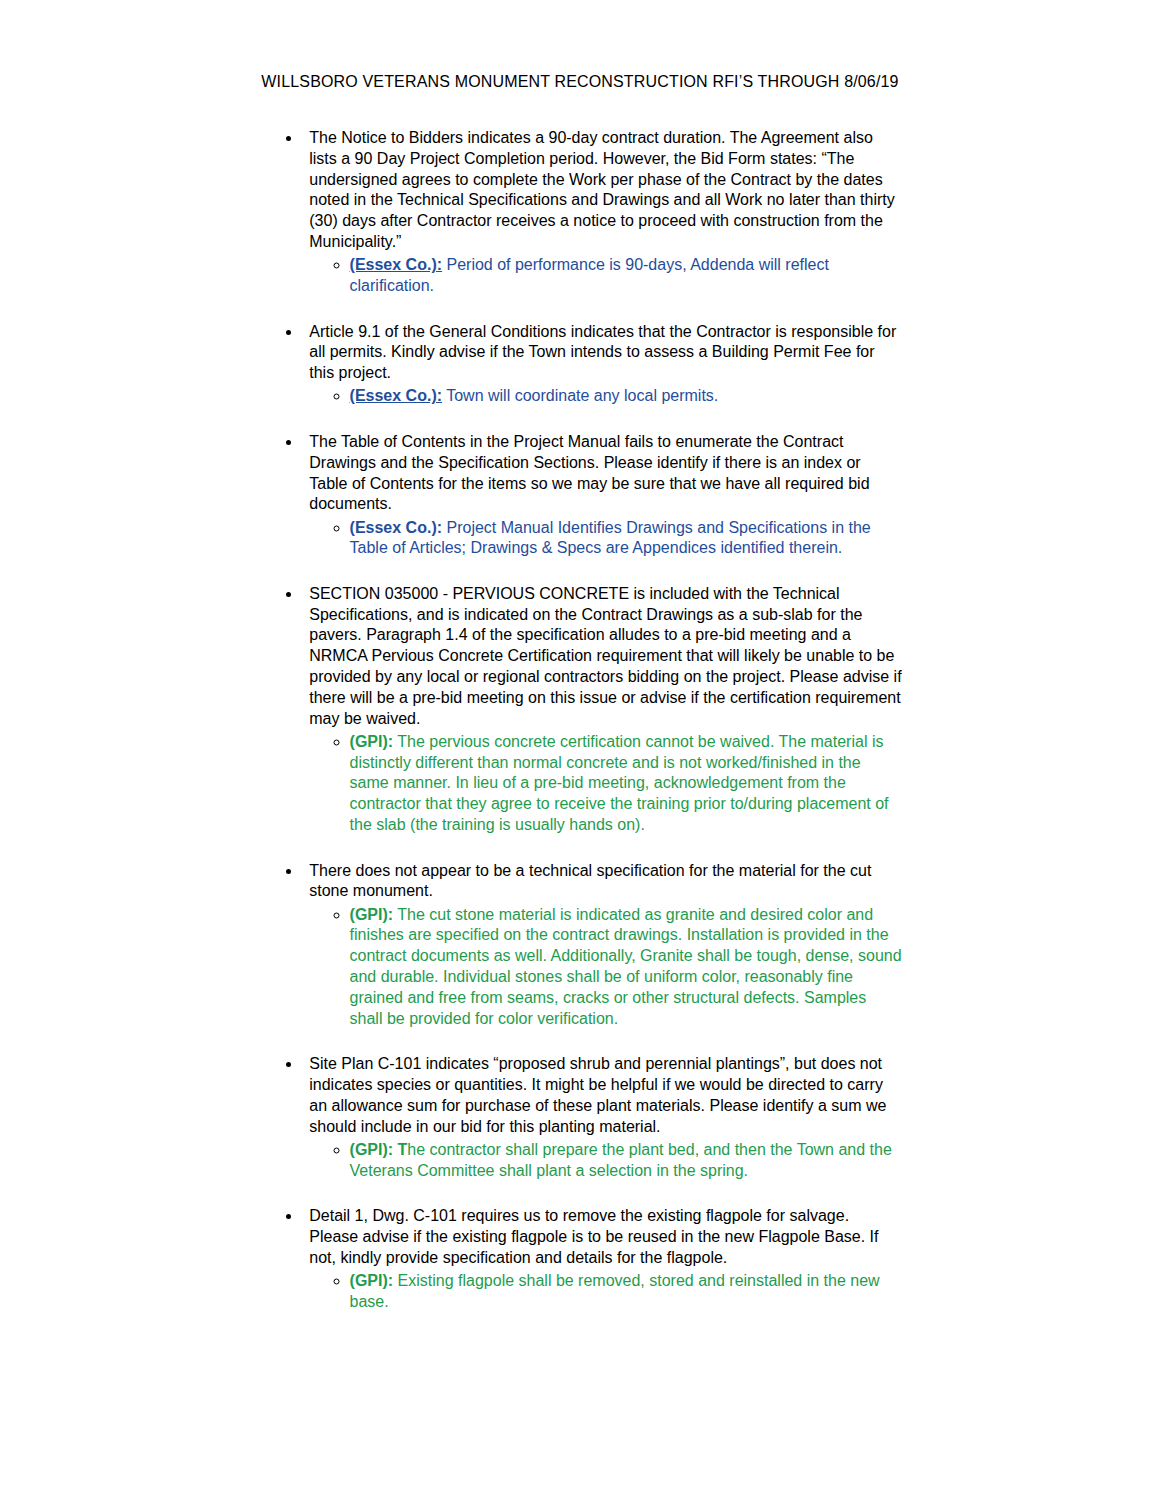WILLSBORO VETERANS MONUMENT RECONSTRUCTION RFI’S THROUGH 8/06/19
The Notice to Bidders indicates a 90-day contract duration. The Agreement also lists a 90 Day Project Completion period. However, the Bid Form states: “The undersigned agrees to complete the Work per phase of the Contract by the dates noted in the Technical Specifications and Drawings and all Work no later than thirty (30) days after Contractor receives a notice to proceed with construction from the Municipality.”
(Essex Co.): Period of performance is 90-days, Addenda will reflect clarification.
Article 9.1 of the General Conditions indicates that the Contractor is responsible for all permits. Kindly advise if the Town intends to assess a Building Permit Fee for this project.
(Essex Co.): Town will coordinate any local permits.
The Table of Contents in the Project Manual fails to enumerate the Contract Drawings and the Specification Sections. Please identify if there is an index or Table of Contents for the items so we may be sure that we have all required bid documents.
(Essex Co.): Project Manual Identifies Drawings and Specifications in the Table of Articles; Drawings & Specs are Appendices identified therein.
SECTION 035000 - PERVIOUS CONCRETE is included with the Technical Specifications, and is indicated on the Contract Drawings as a sub-slab for the pavers. Paragraph 1.4 of the specification alludes to a pre-bid meeting and a NRMCA Pervious Concrete Certification requirement that will likely be unable to be provided by any local or regional contractors bidding on the project. Please advise if there will be a pre-bid meeting on this issue or advise if the certification requirement may be waived.
(GPI): The pervious concrete certification cannot be waived. The material is distinctly different than normal concrete and is not worked/finished in the same manner. In lieu of a pre-bid meeting, acknowledgement from the contractor that they agree to receive the training prior to/during placement of the slab (the training is usually hands on).
There does not appear to be a technical specification for the material for the cut stone monument.
(GPI): The cut stone material is indicated as granite and desired color and finishes are specified on the contract drawings. Installation is provided in the contract documents as well. Additionally, Granite shall be tough, dense, sound and durable. Individual stones shall be of uniform color, reasonably fine grained and free from seams, cracks or other structural defects. Samples shall be provided for color verification.
Site Plan C-101 indicates “proposed shrub and perennial plantings”, but does not indicates species or quantities. It might be helpful if we would be directed to carry an allowance sum for purchase of these plant materials. Please identify a sum we should include in our bid for this planting material.
(GPI): T he contractor shall prepare the plant bed, and then the Town and the Veterans Committee shall plant a selection in the spring.
Detail 1, Dwg. C-101 requires us to remove the existing flagpole for salvage. Please advise if the existing flagpole is to be reused in the new Flagpole Base. If not, kindly provide specification and details for the flagpole.
(GPI): Existing flagpole shall be removed, stored and reinstalled in the new base.